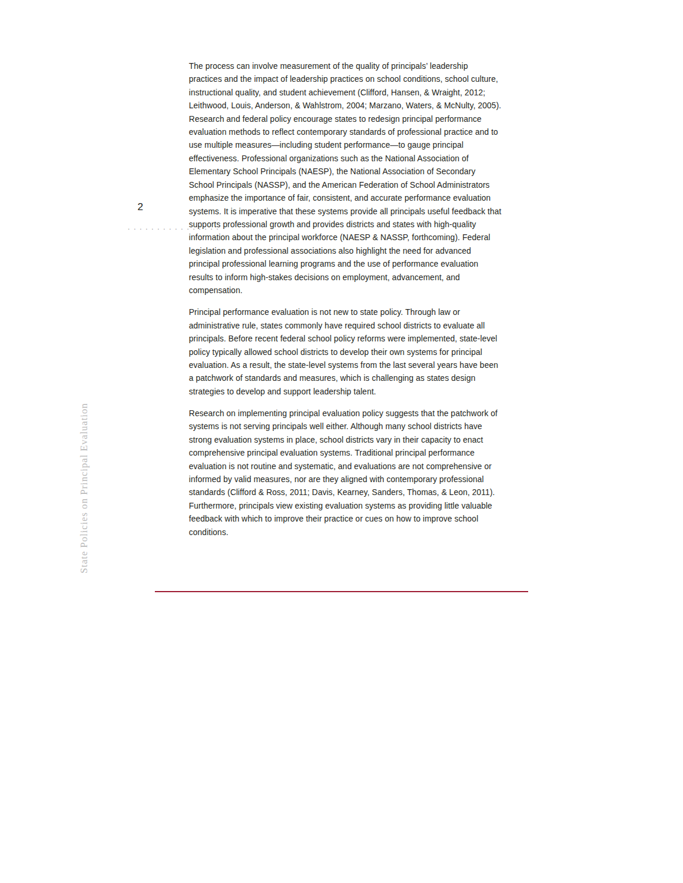2
. . . . . . . . . . . . . . . .
State Policies on Principal Evaluation
The process can involve measurement of the quality of principals’ leadership practices and the impact of leadership practices on school conditions, school culture, instructional quality, and student achievement (Clifford, Hansen, & Wraight, 2012; Leithwood, Louis, Anderson, & Wahlstrom, 2004; Marzano, Waters, & McNulty, 2005). Research and federal policy encourage states to redesign principal performance evaluation methods to reflect contemporary standards of professional practice and to use multiple measures—including student performance—to gauge principal effectiveness. Professional organizations such as the National Association of Elementary School Principals (NAESP), the National Association of Secondary School Principals (NASSP), and the American Federation of School Administrators emphasize the importance of fair, consistent, and accurate performance evaluation systems. It is imperative that these systems provide all principals useful feedback that supports professional growth and provides districts and states with high-quality information about the principal workforce (NAESP & NASSP, forthcoming). Federal legislation and professional associations also highlight the need for advanced principal professional learning programs and the use of performance evaluation results to inform high-stakes decisions on employment, advancement, and compensation.
Principal performance evaluation is not new to state policy. Through law or administrative rule, states commonly have required school districts to evaluate all principals. Before recent federal school policy reforms were implemented, state-level policy typically allowed school districts to develop their own systems for principal evaluation. As a result, the state-level systems from the last several years have been a patchwork of standards and measures, which is challenging as states design strategies to develop and support leadership talent.
Research on implementing principal evaluation policy suggests that the patchwork of systems is not serving principals well either. Although many school districts have strong evaluation systems in place, school districts vary in their capacity to enact comprehensive principal evaluation systems. Traditional principal performance evaluation is not routine and systematic, and evaluations are not comprehensive or informed by valid measures, nor are they aligned with contemporary professional standards (Clifford & Ross, 2011; Davis, Kearney, Sanders, Thomas, & Leon, 2011). Furthermore, principals view existing evaluation systems as providing little valuable feedback with which to improve their practice or cues on how to improve school conditions.